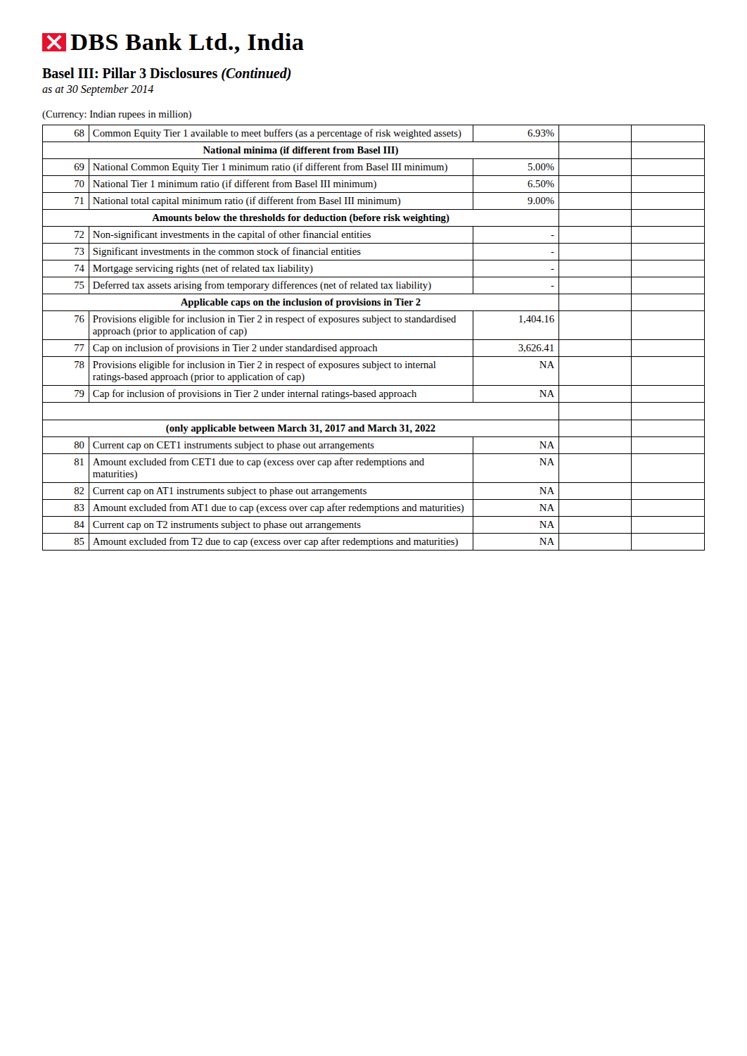DBS Bank Ltd., India
Basel III: Pillar 3 Disclosures (Continued)
as at 30 September 2014
(Currency: Indian rupees in million)
| 68 | Common Equity Tier 1 available to meet buffers (as a percentage of risk weighted assets) | 6.93% | | |
| National minima (if different from Basel III) | | |
| 69 | National Common Equity Tier 1 minimum ratio (if different from Basel III minimum) | 5.00% | | |
| 70 | National Tier 1 minimum ratio (if different from Basel III minimum) | 6.50% | | |
| 71 | National total capital minimum ratio (if different from Basel III minimum) | 9.00% | | |
| Amounts below the thresholds for deduction (before risk weighting) | | |
| 72 | Non-significant investments in the capital of other financial entities | - | | |
| 73 | Significant investments in the common stock of financial entities | - | | |
| 74 | Mortgage servicing rights (net of related tax liability) | - | | |
| 75 | Deferred tax assets arising from temporary differences (net of related tax liability) | - | | |
| Applicable caps on the inclusion of provisions in Tier 2 | | |
| 76 | Provisions eligible for inclusion in Tier 2 in respect of exposures subject to standardised approach (prior to application of cap) | 1,404.16 | | |
| 77 | Cap on inclusion of provisions in Tier 2 under standardised approach | 3,626.41 | | |
| 78 | Provisions eligible for inclusion in Tier 2 in respect of exposures subject to internal ratings-based approach (prior to application of cap) | NA | | |
| 79 | Cap for inclusion of provisions in Tier 2 under internal ratings-based approach | NA | | |
| (only applicable between March 31, 2017 and March 31, 2022 | | |
| 80 | Current cap on CET1 instruments subject to phase out arrangements | NA | | |
| 81 | Amount excluded from CET1 due to cap (excess over cap after redemptions and maturities) | NA | | |
| 82 | Current cap on AT1 instruments subject to phase out arrangements | NA | | |
| 83 | Amount excluded from AT1 due to cap (excess over cap after redemptions and maturities) | NA | | |
| 84 | Current cap on T2 instruments subject to phase out arrangements | NA | | |
| 85 | Amount excluded from T2 due to cap (excess over cap after redemptions and maturities) | NA | | |